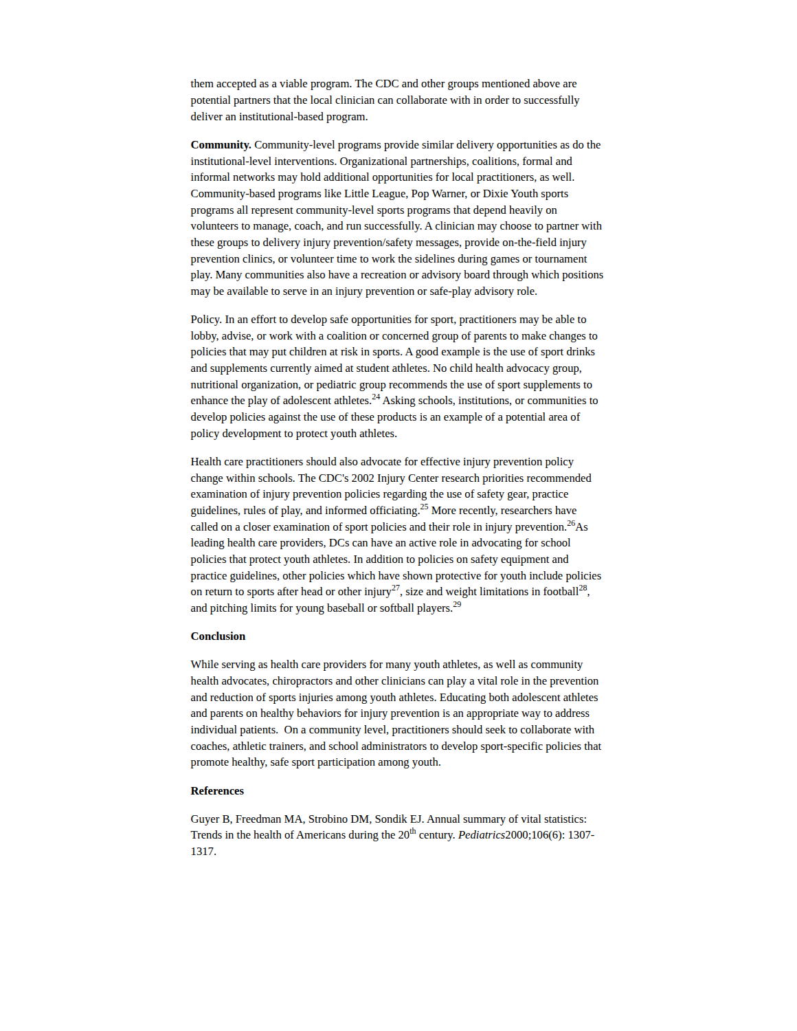them accepted as a viable program. The CDC and other groups mentioned above are potential partners that the local clinician can collaborate with in order to successfully deliver an institutional-based program.
Community. Community-level programs provide similar delivery opportunities as do the institutional-level interventions. Organizational partnerships, coalitions, formal and informal networks may hold additional opportunities for local practitioners, as well. Community-based programs like Little League, Pop Warner, or Dixie Youth sports programs all represent community-level sports programs that depend heavily on volunteers to manage, coach, and run successfully. A clinician may choose to partner with these groups to delivery injury prevention/safety messages, provide on-the-field injury prevention clinics, or volunteer time to work the sidelines during games or tournament play. Many communities also have a recreation or advisory board through which positions may be available to serve in an injury prevention or safe-play advisory role.
Policy. In an effort to develop safe opportunities for sport, practitioners may be able to lobby, advise, or work with a coalition or concerned group of parents to make changes to policies that may put children at risk in sports. A good example is the use of sport drinks and supplements currently aimed at student athletes. No child health advocacy group, nutritional organization, or pediatric group recommends the use of sport supplements to enhance the play of adolescent athletes.24 Asking schools, institutions, or communities to develop policies against the use of these products is an example of a potential area of policy development to protect youth athletes.
Health care practitioners should also advocate for effective injury prevention policy change within schools. The CDC's 2002 Injury Center research priorities recommended examination of injury prevention policies regarding the use of safety gear, practice guidelines, rules of play, and informed officiating.25 More recently, researchers have called on a closer examination of sport policies and their role in injury prevention.26As leading health care providers, DCs can have an active role in advocating for school policies that protect youth athletes. In addition to policies on safety equipment and practice guidelines, other policies which have shown protective for youth include policies on return to sports after head or other injury27, size and weight limitations in football28, and pitching limits for young baseball or softball players.29
Conclusion
While serving as health care providers for many youth athletes, as well as community health advocates, chiropractors and other clinicians can play a vital role in the prevention and reduction of sports injuries among youth athletes. Educating both adolescent athletes and parents on healthy behaviors for injury prevention is an appropriate way to address individual patients. On a community level, practitioners should seek to collaborate with coaches, athletic trainers, and school administrators to develop sport-specific policies that promote healthy, safe sport participation among youth.
References
Guyer B, Freedman MA, Strobino DM, Sondik EJ. Annual summary of vital statistics: Trends in the health of Americans during the 20th century. Pediatrics2000;106(6): 1307-1317.